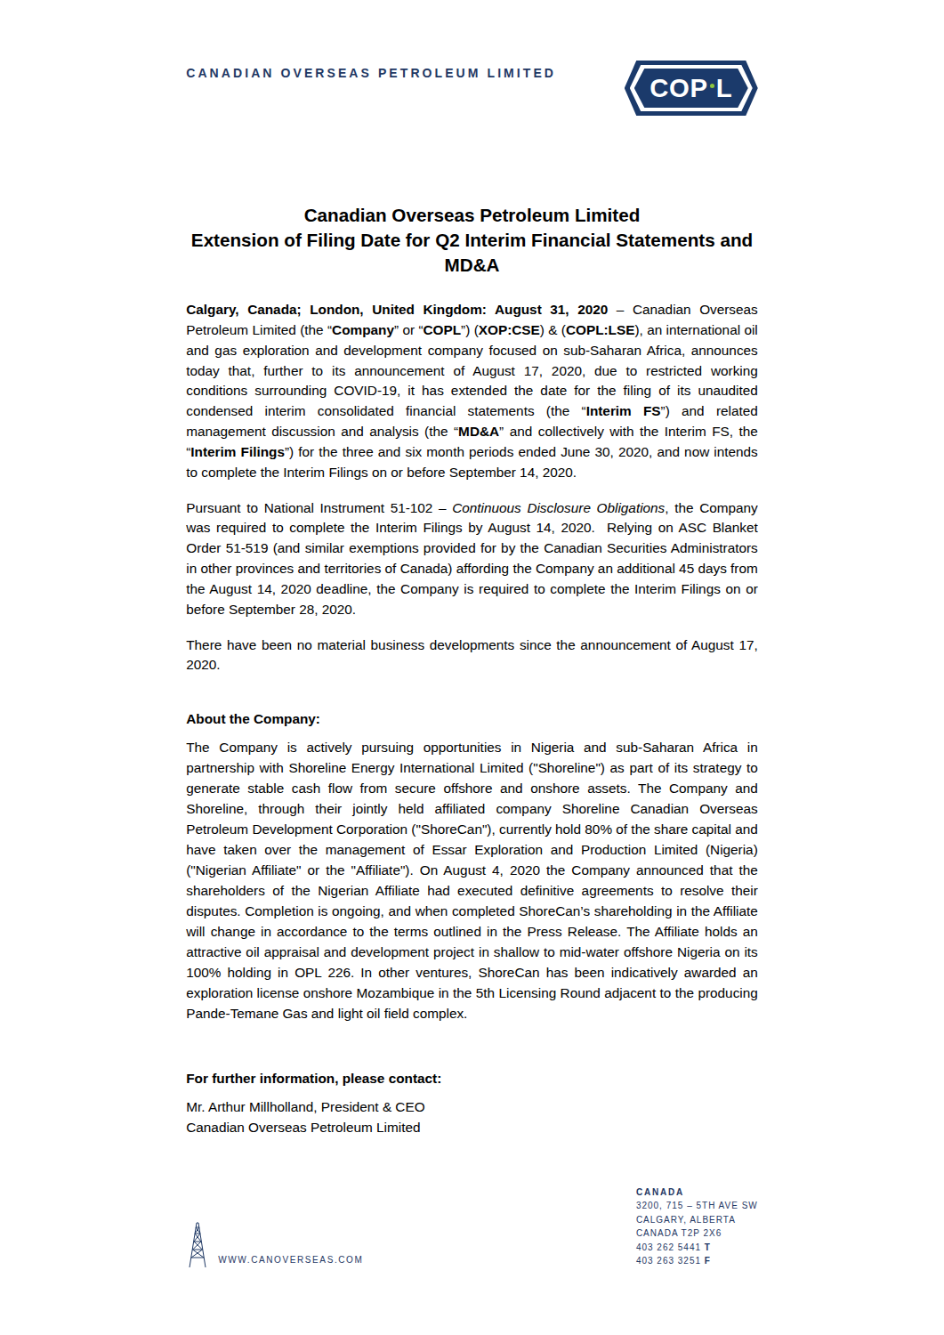CANADIAN OVERSEAS PETROLEUM LIMITED
COP L
Canadian Overseas Petroleum Limited Extension of Filing Date for Q2 Interim Financial Statements and MD&A
Calgary, Canada; London, United Kingdom: August 31, 2020 – Canadian Overseas Petroleum Limited (the “Company” or “COPL”) (XOP:CSE) & (COPL:LSE), an international oil and gas exploration and development company focused on sub-Saharan Africa, announces today that, further to its announcement of August 17, 2020, due to restricted working conditions surrounding COVID-19, it has extended the date for the filing of its unaudited condensed interim consolidated financial statements (the “Interim FS”) and related management discussion and analysis (the “MD&A” and collectively with the Interim FS, the “Interim Filings”) for the three and six month periods ended June 30, 2020, and now intends to complete the Interim Filings on or before September 14, 2020.
Pursuant to National Instrument 51-102 – Continuous Disclosure Obligations, the Company was required to complete the Interim Filings by August 14, 2020. Relying on ASC Blanket Order 51-519 (and similar exemptions provided for by the Canadian Securities Administrators in other provinces and territories of Canada) affording the Company an additional 45 days from the August 14, 2020 deadline, the Company is required to complete the Interim Filings on or before September 28, 2020.
There have been no material business developments since the announcement of August 17, 2020.
About the Company:
The Company is actively pursuing opportunities in Nigeria and sub-Saharan Africa in partnership with Shoreline Energy International Limited ("Shoreline") as part of its strategy to generate stable cash flow from secure offshore and onshore assets. The Company and Shoreline, through their jointly held affiliated company Shoreline Canadian Overseas Petroleum Development Corporation ("ShoreCan"), currently hold 80% of the share capital and have taken over the management of Essar Exploration and Production Limited (Nigeria) ("Nigerian Affiliate" or the "Affiliate"). On August 4, 2020 the Company announced that the shareholders of the Nigerian Affiliate had executed definitive agreements to resolve their disputes. Completion is ongoing, and when completed ShoreCan’s shareholding in the Affiliate will change in accordance to the terms outlined in the Press Release. The Affiliate holds an attractive oil appraisal and development project in shallow to mid-water offshore Nigeria on its 100% holding in OPL 226. In other ventures, ShoreCan has been indicatively awarded an exploration license onshore Mozambique in the 5th Licensing Round adjacent to the producing Pande-Temane Gas and light oil field complex.
For further information, please contact:
Mr. Arthur Millholland, President & CEO
Canadian Overseas Petroleum Limited
WWW.CANOVERSEAS.COM
CANADA
3200, 715 – 5TH AVE SW
CALGARY, ALBERTA
CANADA T2P 2X6
403 262 5441 T
403 263 3251 F